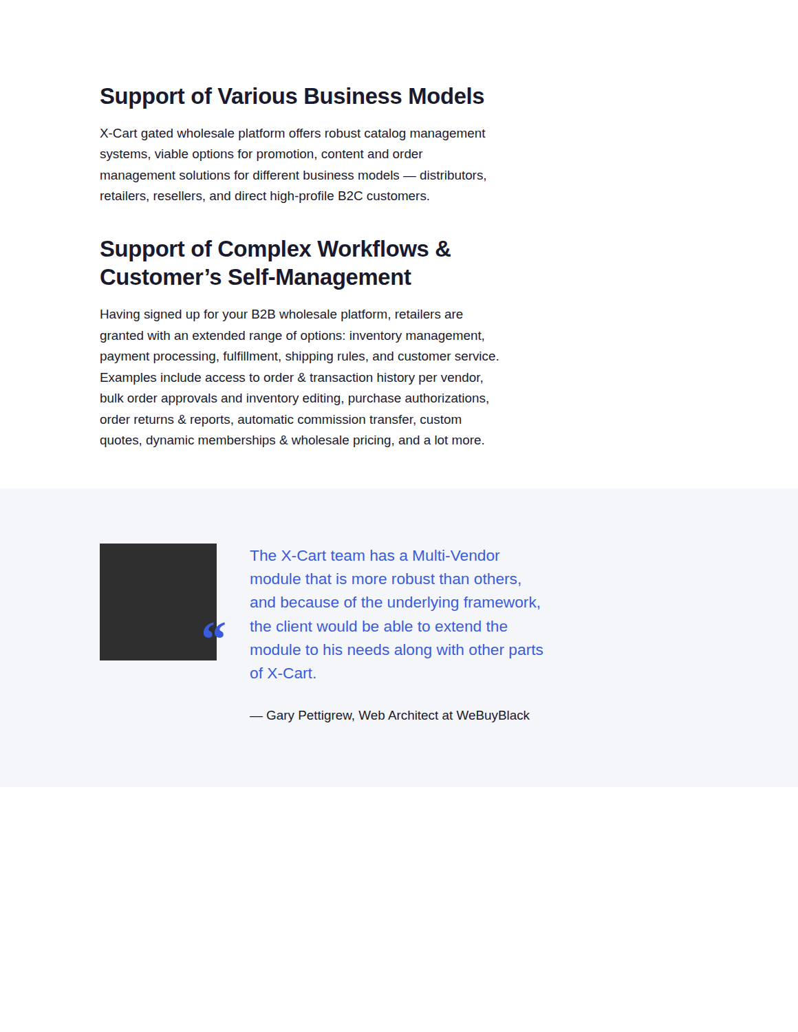Support of Various Business Models
X-Cart gated wholesale platform offers robust catalog management systems, viable options for promotion, content and order management solutions for different business models — distributors, retailers, resellers, and direct high-profile B2C customers.
Support of Complex Workflows & Customer’s Self-Management
Having signed up for your B2B wholesale platform, retailers are granted with an extended range of options: inventory management, payment processing, fulfillment, shipping rules, and customer service. Examples include access to order & transaction history per vendor, bulk order approvals and inventory editing, purchase authorizations, order returns & reports, automatic commission transfer, custom quotes, dynamic memberships & wholesale pricing, and a lot more.
“
The X-Cart team has a Multi-Vendor module that is more robust than others, and because of the underlying framework, the client would be able to extend the module to his needs along with other parts of X-Cart.
— Gary Pettigrew, Web Architect at WeBuyBlack